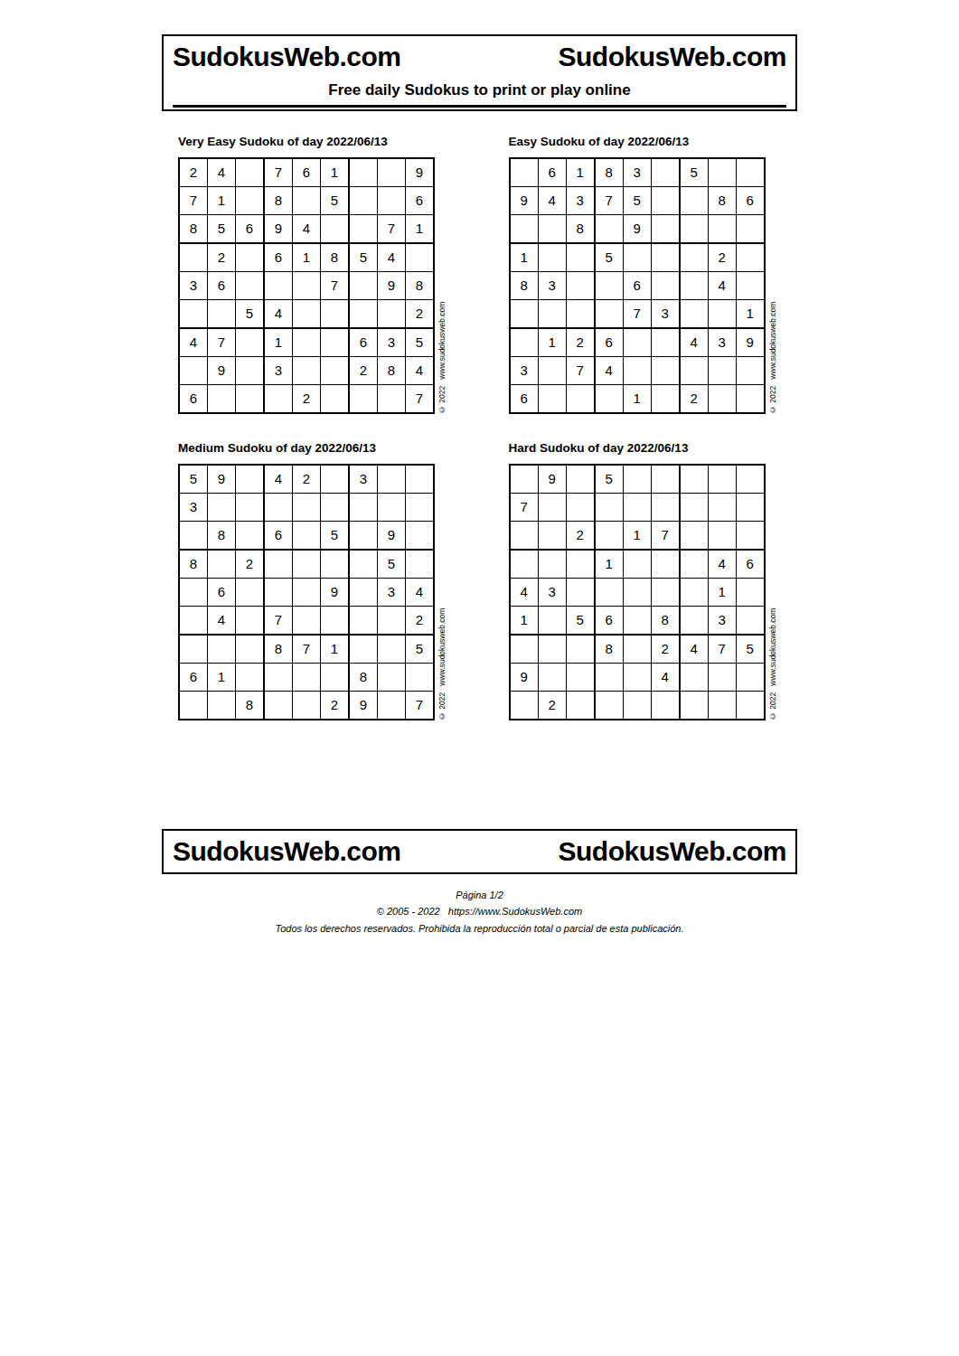SudokusWeb.com SudokusWeb.com
Free daily Sudokus to print or play online
Very Easy Sudoku of day 2022/06/13
| 2 | 4 | | 7 | 6 | 1 | | | 9 |
| 7 | 1 | | 8 | | 5 | | | 6 |
| 8 | 5 | 6 | 9 | 4 | | | 7 | 1 |
| | 2 | | 6 | 1 | 8 | 5 | 4 | |
| 3 | 6 | | | | 7 | | 9 | 8 |
| | | 5 | 4 | | | | | 2 |
| 4 | 7 | | 1 | | | 6 | 3 | 5 |
| | 9 | | 3 | | | 2 | 8 | 4 |
| 6 | | | | 2 | | | | 7 |
© 2022 www.sudokusweb.com
Easy Sudoku of day 2022/06/13
| | 6 | 1 | 8 | 3 | | 5 | | |
| 9 | 4 | 3 | 7 | 5 | | | 8 | 6 |
| | | 8 | | 9 | | | | |
| 1 | | | 5 | | | | 2 | |
| 8 | 3 | | | 6 | | | 4 | |
| | | | | 7 | 3 | | | 1 |
| | 1 | 2 | 6 | | | 4 | 3 | 9 |
| 3 | | 7 | 4 | | | | | |
| 6 | | | | 1 | | 2 | | |
© 2022 www.sudokusweb.com
Medium Sudoku of day 2022/06/13
| 5 | 9 | | 4 | 2 | | 3 | | |
| 3 | | | | | | | | |
| | 8 | | 6 | | 5 | | 9 | |
| 8 | | 2 | | | | | 5 | |
| | 6 | | | | 9 | | 3 | 4 |
| | 4 | | 7 | | | | | 2 |
| | | | 8 | 7 | 1 | | | 5 |
| 6 | 1 | | | | | 8 | | |
| | | 8 | | | 2 | 9 | | 7 |
© 2022 www.sudokusweb.com
Hard Sudoku of day 2022/06/13
| | 9 | | 5 | | | | | |
| 7 | | | | | | | | |
| | | 2 | | 1 | 7 | | | |
| | | | 1 | | | | 4 | 6 |
| 4 | 3 | | | | | | 1 | |
| 1 | | 5 | 6 | | 8 | | 3 | |
| | | | 8 | | 2 | 4 | 7 | 5 |
| 9 | | | | | 4 | | | |
| | 2 | | | | | | | |
© 2022 www.sudokusweb.com
SudokusWeb.com SudokusWeb.com
Página 1/2
© 2005 - 2022 https://www.SudokusWeb.com
Todos los derechos reservados. Prohibida la reproducción total o parcial de esta publicación.